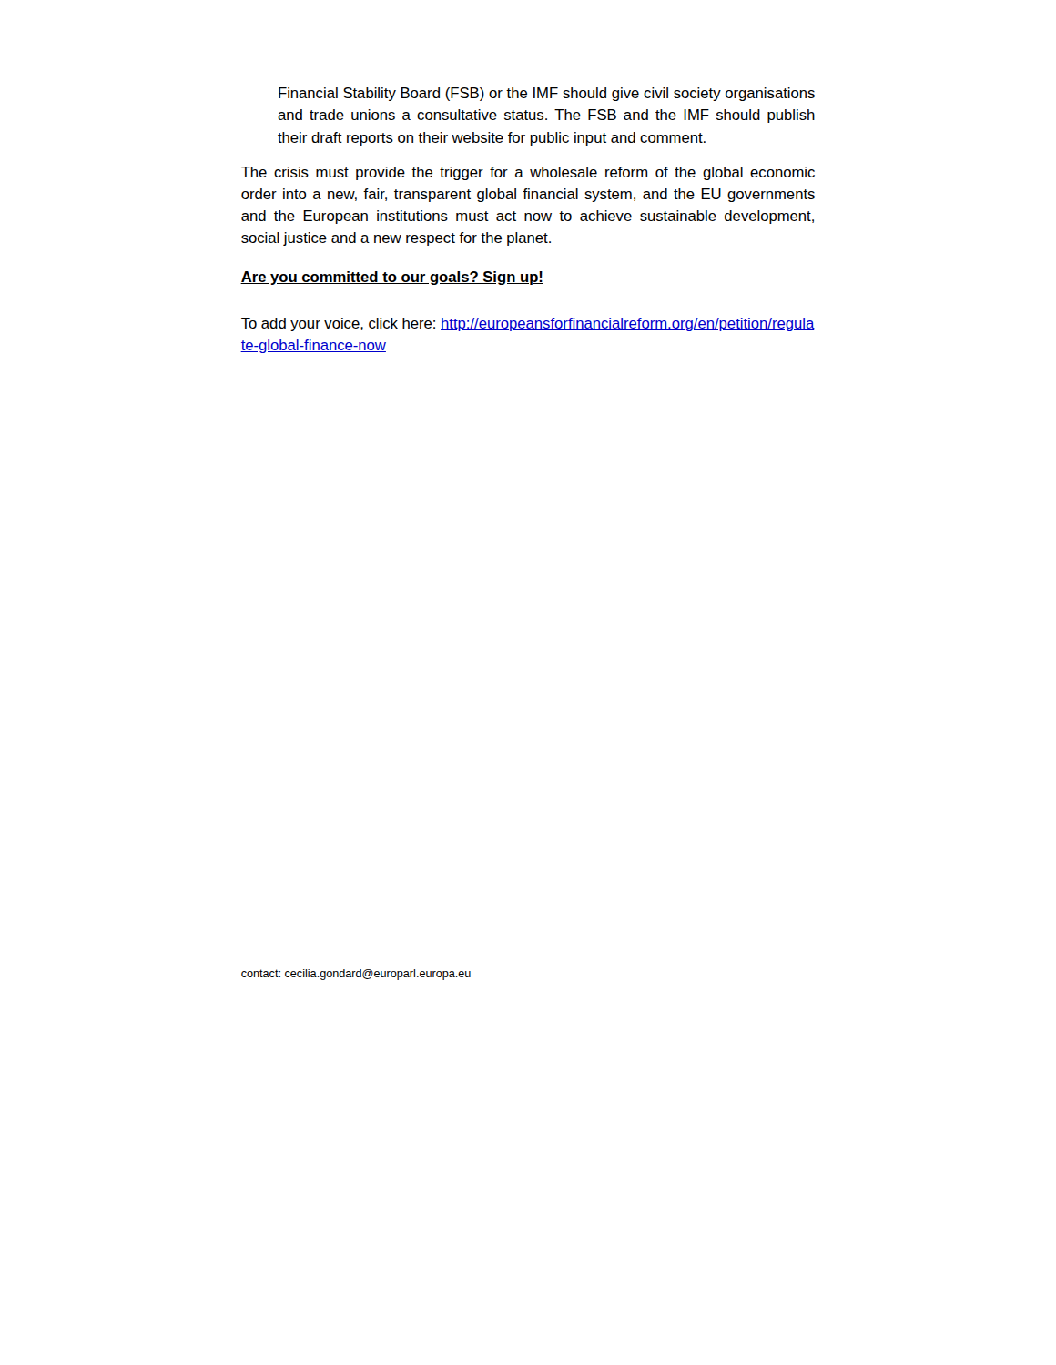Financial Stability Board (FSB) or the IMF should give civil society organisations and trade unions a consultative status. The FSB and the IMF should publish their draft reports on their website for public input and comment.
The crisis must provide the trigger for a wholesale reform of the global economic order into a new, fair, transparent global financial system, and the EU governments and the European institutions must act now to achieve sustainable development, social justice and a new respect for the planet.
Are you committed to our goals? Sign up!
To add your voice, click here: http://europeansforfinancialreform.org/en/petition/regulate-global-finance-now
contact: cecilia.gondard@europarl.europa.eu